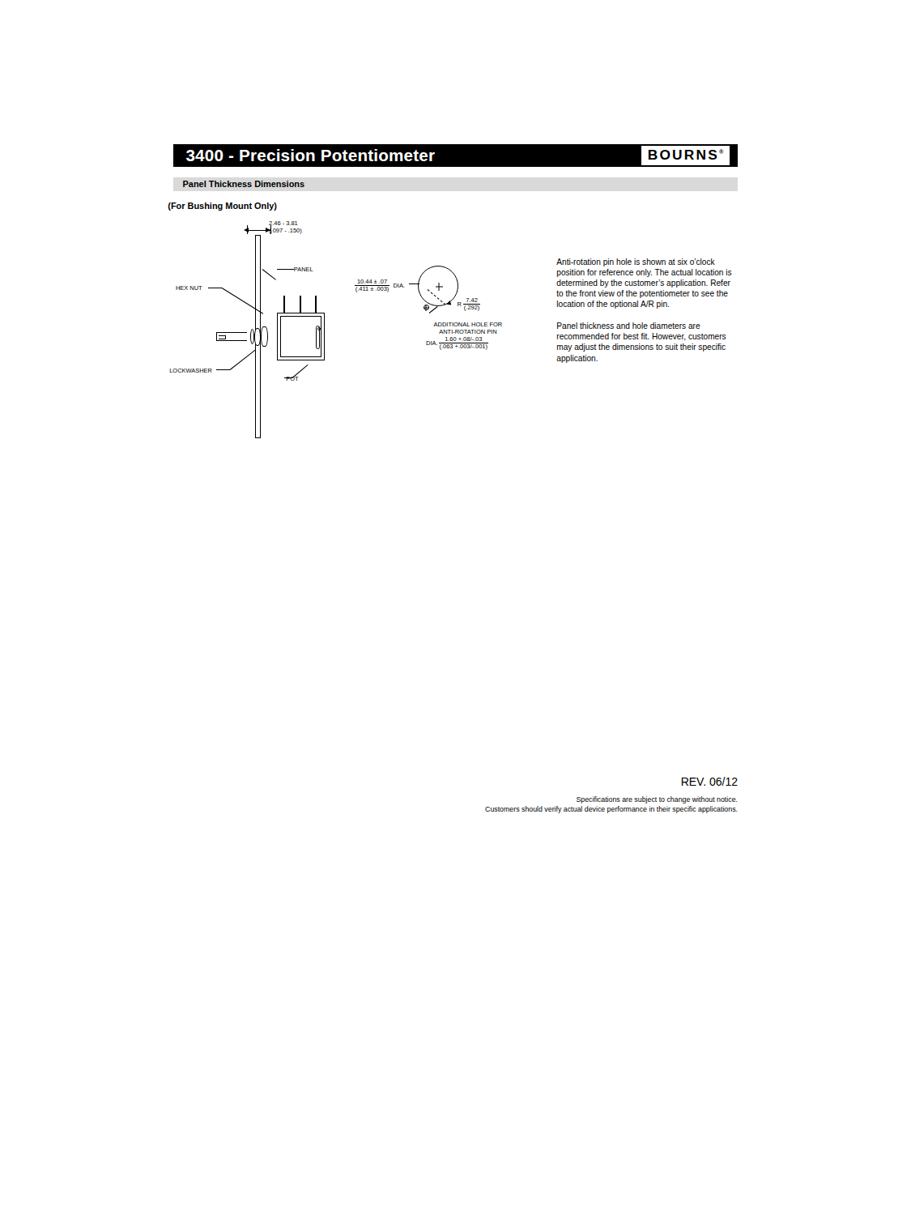3400 - Precision Potentiometer
BOURNS®
Panel Thickness Dimensions
(For Bushing Mount Only)
2.46 - 3.81
(.097 - .150)
PANEL
HEX NUT
LOCKWASHER
POT
10.44 ± .07(.411 ± .003) DIA.
R 7.42(.292)
ADDITIONAL HOLE FOR
ANTI-ROTATION PIN
DIA.1.60 +.08/-.03(.063 +.003/-.001)
Anti-rotation pin hole is shown at six o’clock position for reference only. The actual location is determined by the customer’s application. Refer to the front view of the potentiometer to see the location of the optional A/R pin.
Panel thickness and hole diameters are recommended for best fit. However, customers may adjust the dimensions to suit their specific application.
REV. 06/12
Specifications are subject to change without notice.
Customers should verify actual device performance in their specific applications.